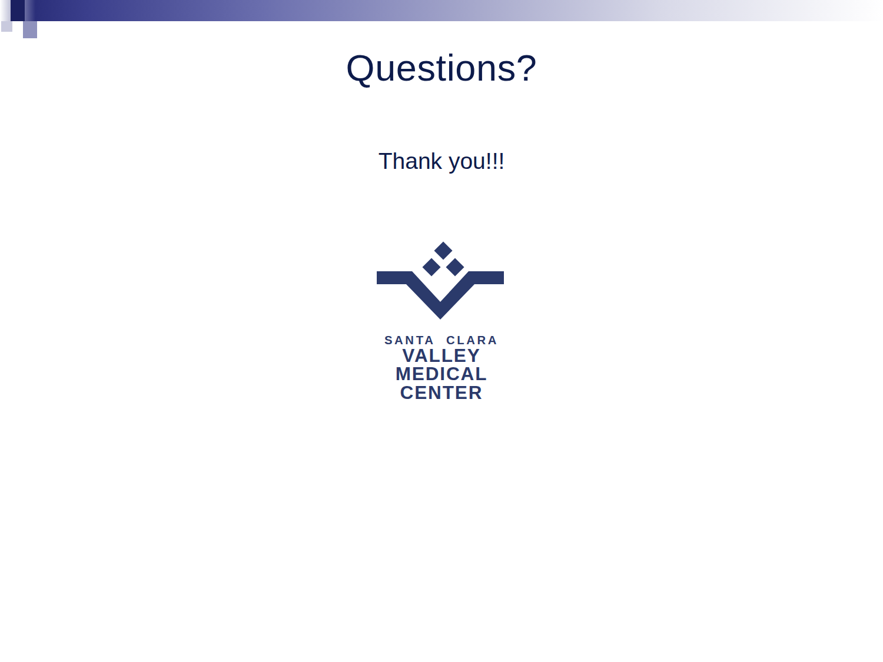Questions?
Thank you!!!
SANTA CLARA
VALLEY
MEDICAL
CENTER